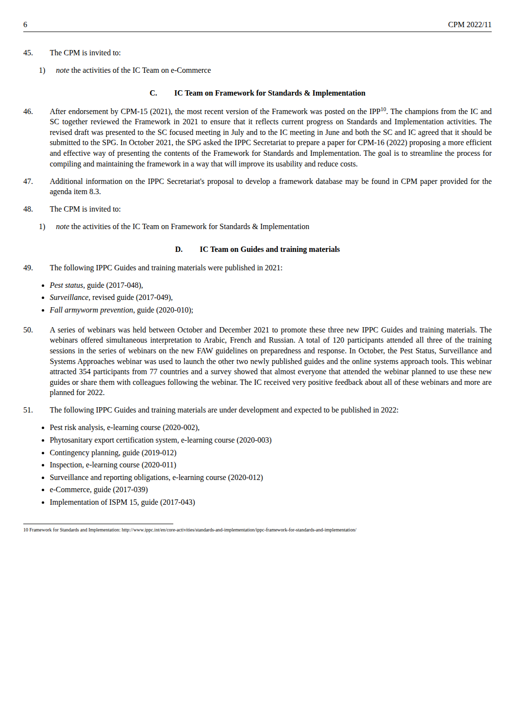6 CPM 2022/11
45. The CPM is invited to:
1) note the activities of the IC Team on e-Commerce
C. IC Team on Framework for Standards & Implementation
46. After endorsement by CPM-15 (2021), the most recent version of the Framework was posted on the IPP10. The champions from the IC and SC together reviewed the Framework in 2021 to ensure that it reflects current progress on Standards and Implementation activities. The revised draft was presented to the SC focused meeting in July and to the IC meeting in June and both the SC and IC agreed that it should be submitted to the SPG. In October 2021, the SPG asked the IPPC Secretariat to prepare a paper for CPM-16 (2022) proposing a more efficient and effective way of presenting the contents of the Framework for Standards and Implementation. The goal is to streamline the process for compiling and maintaining the framework in a way that will improve its usability and reduce costs.
47. Additional information on the IPPC Secretariat's proposal to develop a framework database may be found in CPM paper provided for the agenda item 8.3.
48. The CPM is invited to:
1) note the activities of the IC Team on Framework for Standards & Implementation
D. IC Team on Guides and training materials
49. The following IPPC Guides and training materials were published in 2021:
Pest status, guide (2017-048),
Surveillance, revised guide (2017-049),
Fall armyworm prevention, guide (2020-010);
50. A series of webinars was held between October and December 2021 to promote these three new IPPC Guides and training materials. The webinars offered simultaneous interpretation to Arabic, French and Russian. A total of 120 participants attended all three of the training sessions in the series of webinars on the new FAW guidelines on preparedness and response. In October, the Pest Status, Surveillance and Systems Approaches webinar was used to launch the other two newly published guides and the online systems approach tools. This webinar attracted 354 participants from 77 countries and a survey showed that almost everyone that attended the webinar planned to use these new guides or share them with colleagues following the webinar. The IC received very positive feedback about all of these webinars and more are planned for 2022.
51. The following IPPC Guides and training materials are under development and expected to be published in 2022:
Pest risk analysis, e-learning course (2020-002),
Phytosanitary export certification system, e-learning course (2020-003)
Contingency planning, guide (2019-012)
Inspection, e-learning course (2020-011)
Surveillance and reporting obligations, e-learning course (2020-012)
e-Commerce, guide (2017-039)
Implementation of ISPM 15, guide (2017-043)
10 Framework for Standards and Implementation: http://www.ippc.int/en/core-activities/standards-and-implementation/ippc-framework-for-standards-and-implementation/